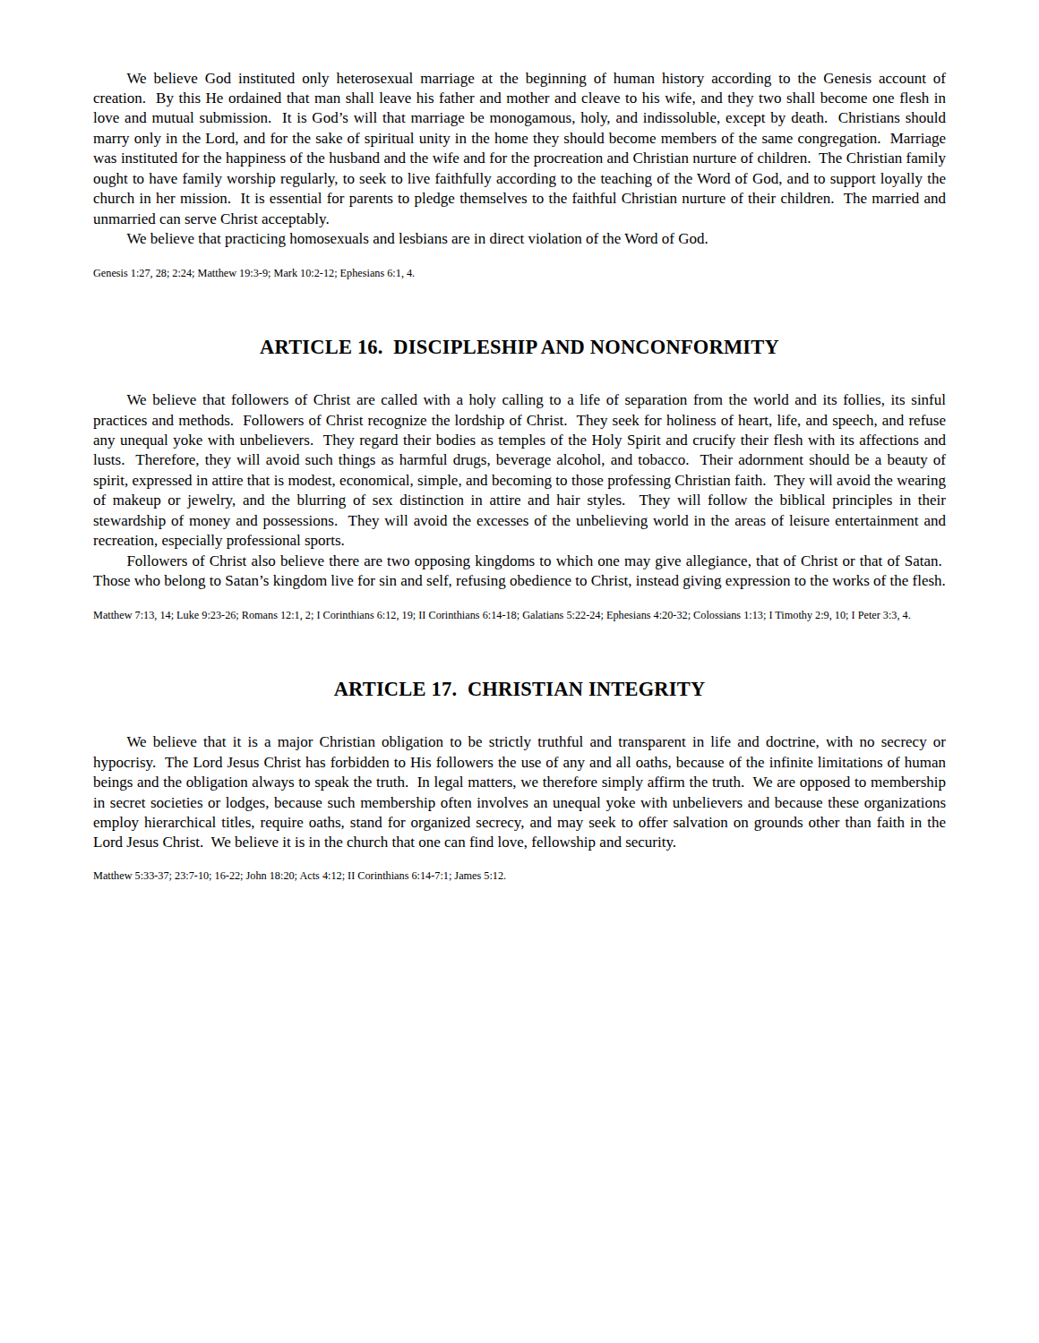We believe God instituted only heterosexual marriage at the beginning of human history according to the Genesis account of creation. By this He ordained that man shall leave his father and mother and cleave to his wife, and they two shall become one flesh in love and mutual submission. It is God’s will that marriage be monogamous, holy, and indissoluble, except by death. Christians should marry only in the Lord, and for the sake of spiritual unity in the home they should become members of the same congregation. Marriage was instituted for the happiness of the husband and the wife and for the procreation and Christian nurture of children. The Christian family ought to have family worship regularly, to seek to live faithfully according to the teaching of the Word of God, and to support loyally the church in her mission. It is essential for parents to pledge themselves to the faithful Christian nurture of their children. The married and unmarried can serve Christ acceptably.
We believe that practicing homosexuals and lesbians are in direct violation of the Word of God.
Genesis 1:27, 28; 2:24; Matthew 19:3-9; Mark 10:2-12; Ephesians 6:1, 4.
ARTICLE 16. DISCIPLESHIP AND NONCONFORMITY
We believe that followers of Christ are called with a holy calling to a life of separation from the world and its follies, its sinful practices and methods. Followers of Christ recognize the lordship of Christ. They seek for holiness of heart, life, and speech, and refuse any unequal yoke with unbelievers. They regard their bodies as temples of the Holy Spirit and crucify their flesh with its affections and lusts. Therefore, they will avoid such things as harmful drugs, beverage alcohol, and tobacco. Their adornment should be a beauty of spirit, expressed in attire that is modest, economical, simple, and becoming to those professing Christian faith. They will avoid the wearing of makeup or jewelry, and the blurring of sex distinction in attire and hair styles. They will follow the biblical principles in their stewardship of money and possessions. They will avoid the excesses of the unbelieving world in the areas of leisure entertainment and recreation, especially professional sports.
Followers of Christ also believe there are two opposing kingdoms to which one may give allegiance, that of Christ or that of Satan. Those who belong to Satan’s kingdom live for sin and self, refusing obedience to Christ, instead giving expression to the works of the flesh.
Matthew 7:13, 14; Luke 9:23-26; Romans 12:1, 2; I Corinthians 6:12, 19; II Corinthians 6:14-18; Galatians 5:22-24; Ephesians 4:20-32; Colossians 1:13; I Timothy 2:9, 10; I Peter 3:3, 4.
ARTICLE 17. CHRISTIAN INTEGRITY
We believe that it is a major Christian obligation to be strictly truthful and transparent in life and doctrine, with no secrecy or hypocrisy. The Lord Jesus Christ has forbidden to His followers the use of any and all oaths, because of the infinite limitations of human beings and the obligation always to speak the truth. In legal matters, we therefore simply affirm the truth. We are opposed to membership in secret societies or lodges, because such membership often involves an unequal yoke with unbelievers and because these organizations employ hierarchical titles, require oaths, stand for organized secrecy, and may seek to offer salvation on grounds other than faith in the Lord Jesus Christ. We believe it is in the church that one can find love, fellowship and security.
Matthew 5:33-37; 23:7-10; 16-22; John 18:20; Acts 4:12; II Corinthians 6:14-7:1; James 5:12.